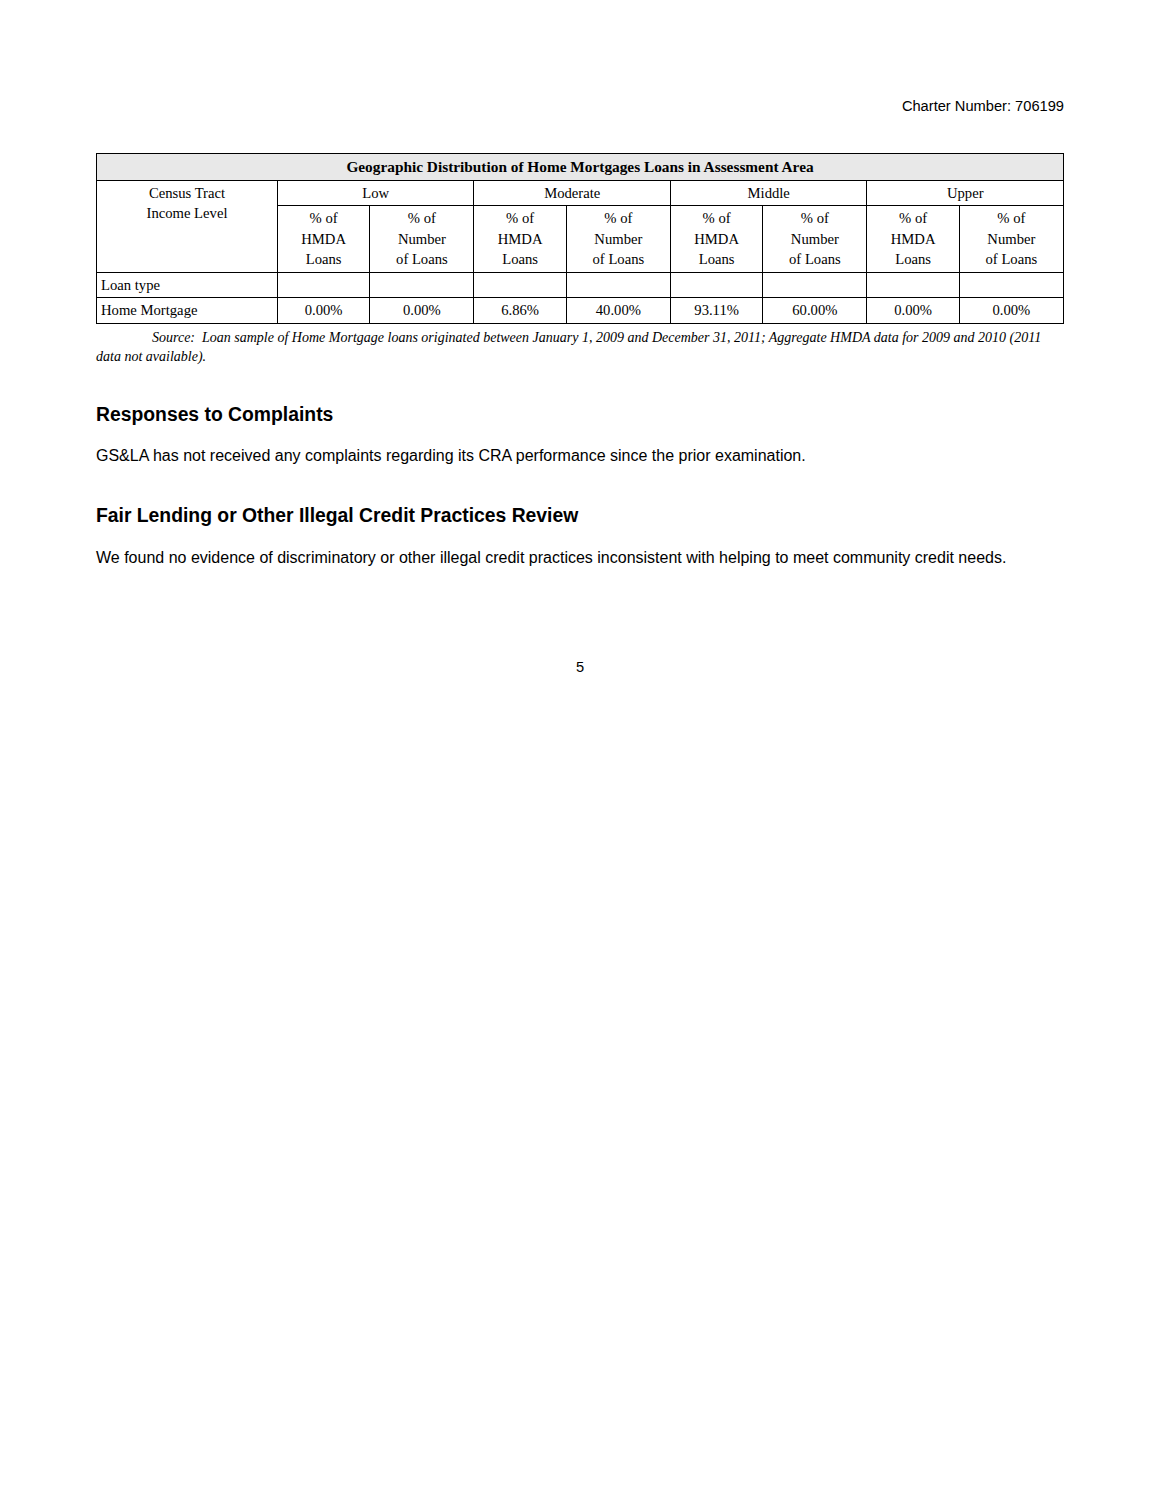Charter Number: 706199
Geographic Distribution of Home Mortgages Loans in Assessment Area
| Census Tract Income Level | Low | Moderate | Middle | Upper |
| --- | --- | --- | --- | --- |
| % of HMDA Loans | % of Number of Loans | % of HMDA Loans | % of Number of Loans | % of HMDA Loans | % of Number of Loans | % of HMDA Loans | % of Number of Loans |
| Loan type | | | | | | | | |
| Home Mortgage | 0.00% | 0.00% | 6.86% | 40.00% | 93.11% | 60.00% | 0.00% | 0.00% |
Source: Loan sample of Home Mortgage loans originated between January 1, 2009 and December 31, 2011; Aggregate HMDA data for 2009 and 2010 (2011 data not available).
Responses to Complaints
GS&LA has not received any complaints regarding its CRA performance since the prior examination.
Fair Lending or Other Illegal Credit Practices Review
We found no evidence of discriminatory or other illegal credit practices inconsistent with helping to meet community credit needs.
5